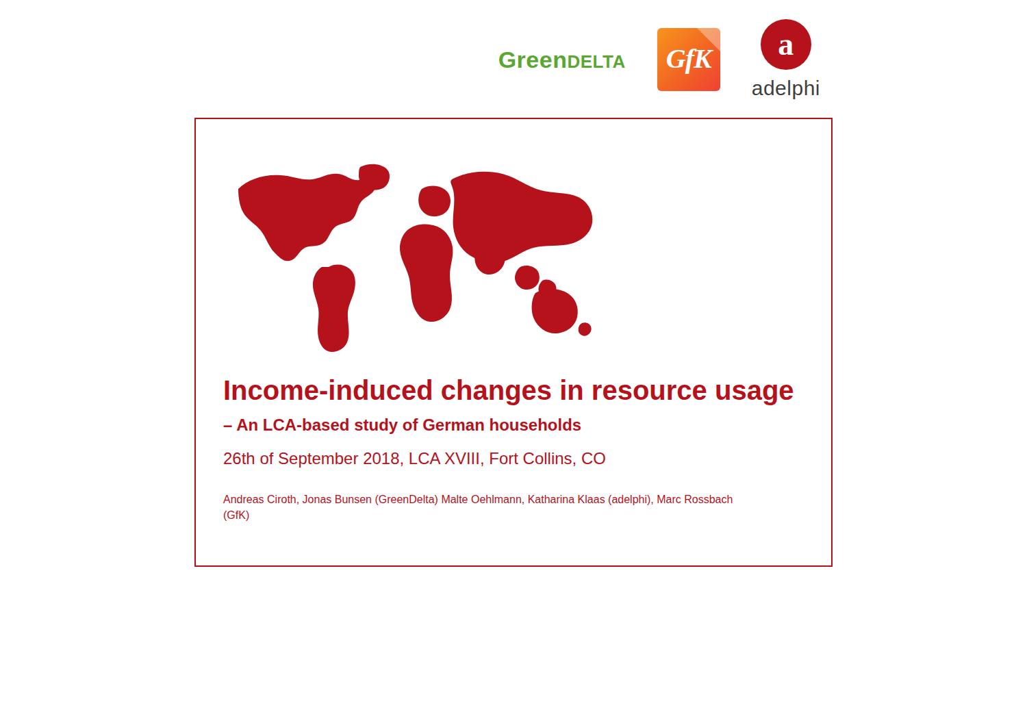GreenDelta
GfK
a
adelphi
Income-induced changes in resource usage – An LCA-based study of German households
26th of September 2018, LCA XVIII, Fort Collins, CO
Andreas Ciroth, Jonas Bunsen (GreenDelta) Malte Oehlmann, Katharina Klaas (adelphi), Marc Rossbach (GfK)